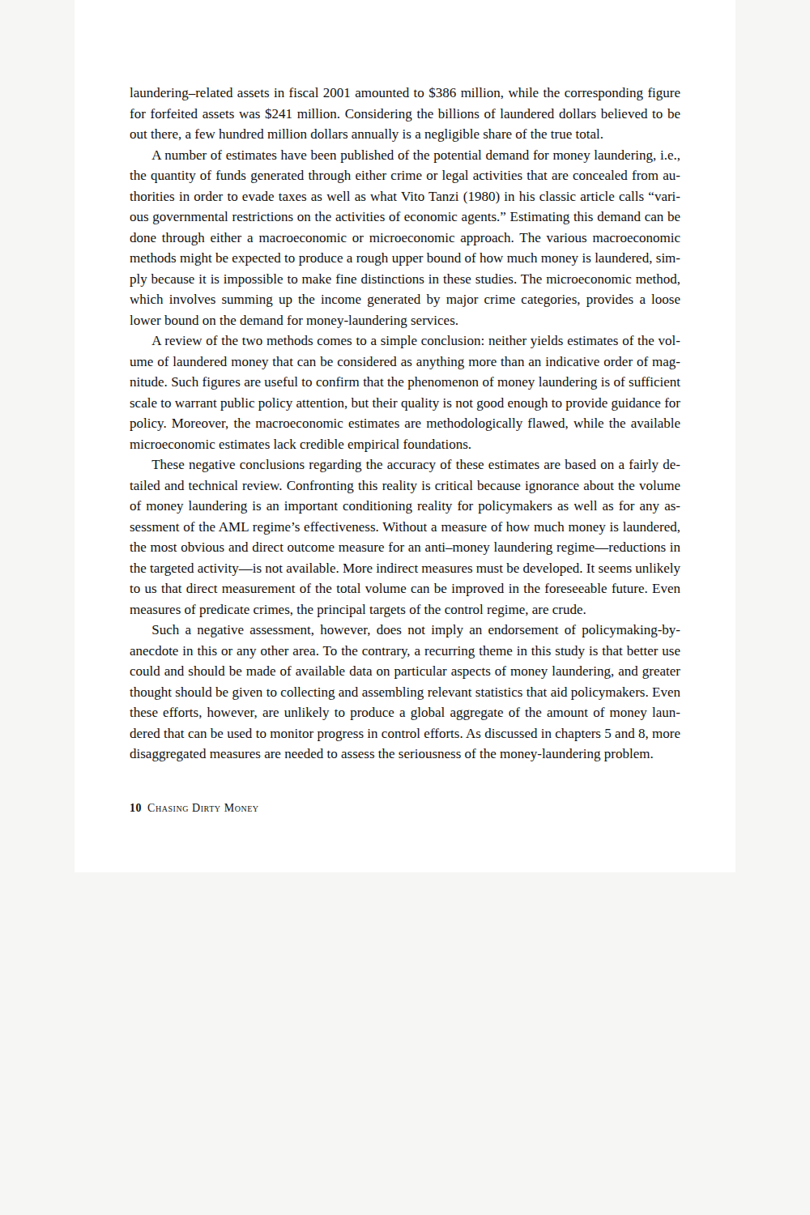laundering–related assets in fiscal 2001 amounted to $386 million, while the corresponding figure for forfeited assets was $241 million. Considering the billions of laundered dollars believed to be out there, a few hundred million dollars annually is a negligible share of the true total.
A number of estimates have been published of the potential demand for money laundering, i.e., the quantity of funds generated through either crime or legal activities that are concealed from authorities in order to evade taxes as well as what Vito Tanzi (1980) in his classic article calls “various governmental restrictions on the activities of economic agents.” Estimating this demand can be done through either a macroeconomic or microeconomic approach. The various macroeconomic methods might be expected to produce a rough upper bound of how much money is laundered, simply because it is impossible to make fine distinctions in these studies. The microeconomic method, which involves summing up the income generated by major crime categories, provides a loose lower bound on the demand for money-laundering services.
A review of the two methods comes to a simple conclusion: neither yields estimates of the volume of laundered money that can be considered as anything more than an indicative order of magnitude. Such figures are useful to confirm that the phenomenon of money laundering is of sufficient scale to warrant public policy attention, but their quality is not good enough to provide guidance for policy. Moreover, the macroeconomic estimates are methodologically flawed, while the available microeconomic estimates lack credible empirical foundations.
These negative conclusions regarding the accuracy of these estimates are based on a fairly detailed and technical review. Confronting this reality is critical because ignorance about the volume of money laundering is an important conditioning reality for policymakers as well as for any assessment of the AML regime’s effectiveness. Without a measure of how much money is laundered, the most obvious and direct outcome measure for an anti–money laundering regime—reductions in the targeted activity—is not available. More indirect measures must be developed. It seems unlikely to us that direct measurement of the total volume can be improved in the foreseeable future. Even measures of predicate crimes, the principal targets of the control regime, are crude.
Such a negative assessment, however, does not imply an endorsement of policymaking-by-anecdote in this or any other area. To the contrary, a recurring theme in this study is that better use could and should be made of available data on particular aspects of money laundering, and greater thought should be given to collecting and assembling relevant statistics that aid policymakers. Even these efforts, however, are unlikely to produce a global aggregate of the amount of money laundered that can be used to monitor progress in control efforts. As discussed in chapters 5 and 8, more disaggregated measures are needed to assess the seriousness of the money-laundering problem.
10 Chasing Dirty Money